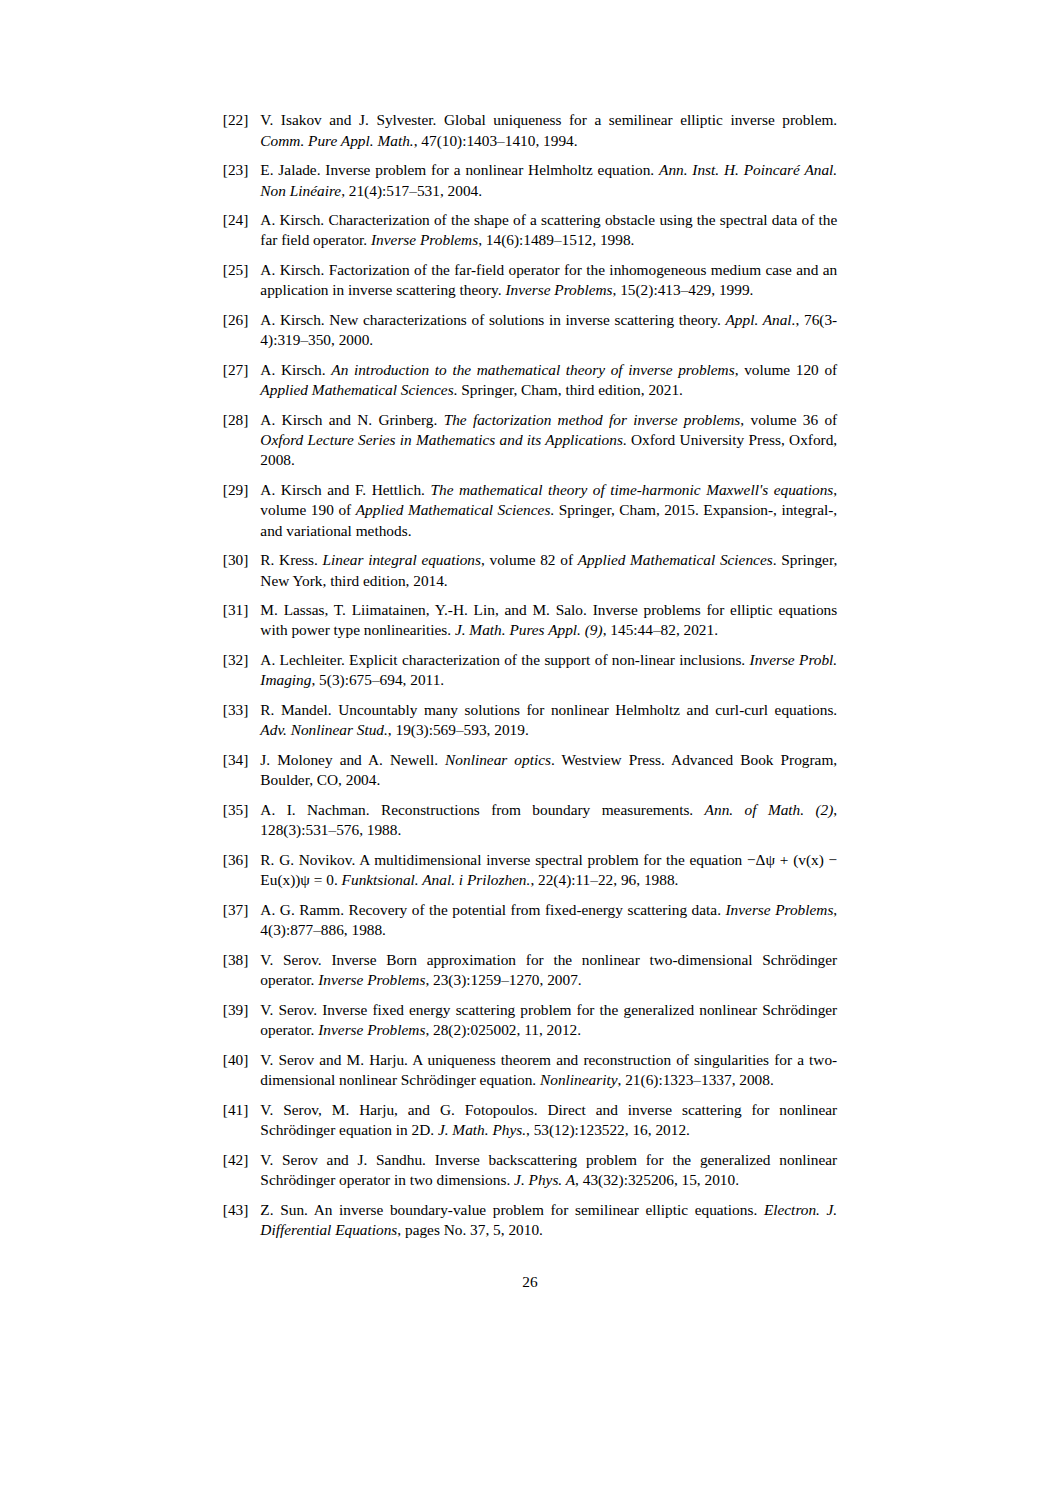[22] V. Isakov and J. Sylvester. Global uniqueness for a semilinear elliptic inverse problem. Comm. Pure Appl. Math., 47(10):1403–1410, 1994.
[23] E. Jalade. Inverse problem for a nonlinear Helmholtz equation. Ann. Inst. H. Poincaré Anal. Non Linéaire, 21(4):517–531, 2004.
[24] A. Kirsch. Characterization of the shape of a scattering obstacle using the spectral data of the far field operator. Inverse Problems, 14(6):1489–1512, 1998.
[25] A. Kirsch. Factorization of the far-field operator for the inhomogeneous medium case and an application in inverse scattering theory. Inverse Problems, 15(2):413–429, 1999.
[26] A. Kirsch. New characterizations of solutions in inverse scattering theory. Appl. Anal., 76(3-4):319–350, 2000.
[27] A. Kirsch. An introduction to the mathematical theory of inverse problems, volume 120 of Applied Mathematical Sciences. Springer, Cham, third edition, 2021.
[28] A. Kirsch and N. Grinberg. The factorization method for inverse problems, volume 36 of Oxford Lecture Series in Mathematics and its Applications. Oxford University Press, Oxford, 2008.
[29] A. Kirsch and F. Hettlich. The mathematical theory of time-harmonic Maxwell's equations, volume 190 of Applied Mathematical Sciences. Springer, Cham, 2015. Expansion-, integral-, and variational methods.
[30] R. Kress. Linear integral equations, volume 82 of Applied Mathematical Sciences. Springer, New York, third edition, 2014.
[31] M. Lassas, T. Liimatainen, Y.-H. Lin, and M. Salo. Inverse problems for elliptic equations with power type nonlinearities. J. Math. Pures Appl. (9), 145:44–82, 2021.
[32] A. Lechleiter. Explicit characterization of the support of non-linear inclusions. Inverse Probl. Imaging, 5(3):675–694, 2011.
[33] R. Mandel. Uncountably many solutions for nonlinear Helmholtz and curl-curl equations. Adv. Nonlinear Stud., 19(3):569–593, 2019.
[34] J. Moloney and A. Newell. Nonlinear optics. Westview Press. Advanced Book Program, Boulder, CO, 2004.
[35] A. I. Nachman. Reconstructions from boundary measurements. Ann. of Math. (2), 128(3):531–576, 1988.
[36] R. G. Novikov. A multidimensional inverse spectral problem for the equation −Δψ + (v(x) − Eu(x))ψ = 0. Funktsional. Anal. i Prilozhen., 22(4):11–22, 96, 1988.
[37] A. G. Ramm. Recovery of the potential from fixed-energy scattering data. Inverse Problems, 4(3):877–886, 1988.
[38] V. Serov. Inverse Born approximation for the nonlinear two-dimensional Schrödinger operator. Inverse Problems, 23(3):1259–1270, 2007.
[39] V. Serov. Inverse fixed energy scattering problem for the generalized nonlinear Schrödinger operator. Inverse Problems, 28(2):025002, 11, 2012.
[40] V. Serov and M. Harju. A uniqueness theorem and reconstruction of singularities for a two-dimensional nonlinear Schrödinger equation. Nonlinearity, 21(6):1323–1337, 2008.
[41] V. Serov, M. Harju, and G. Fotopoulos. Direct and inverse scattering for nonlinear Schrödinger equation in 2D. J. Math. Phys., 53(12):123522, 16, 2012.
[42] V. Serov and J. Sandhu. Inverse backscattering problem for the generalized nonlinear Schrödinger operator in two dimensions. J. Phys. A, 43(32):325206, 15, 2010.
[43] Z. Sun. An inverse boundary-value problem for semilinear elliptic equations. Electron. J. Differential Equations, pages No. 37, 5, 2010.
26